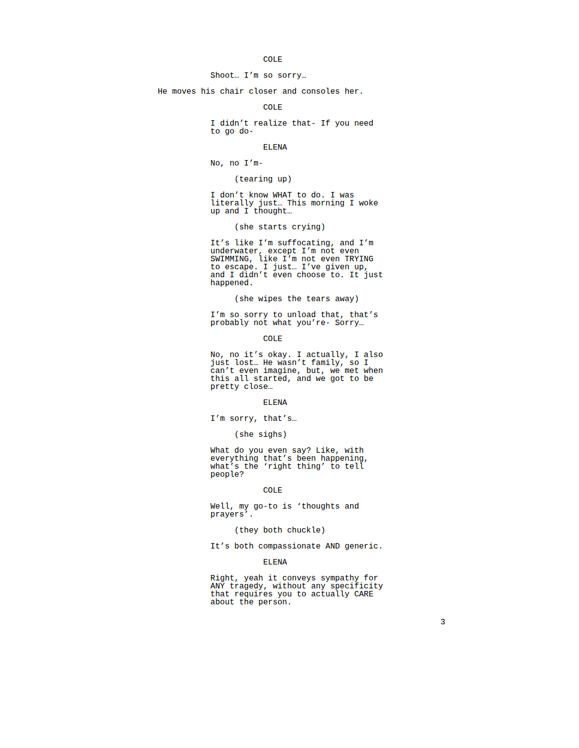COLE
Shoot… I’m so sorry…
He moves his chair closer and consoles her.
COLE
I didn’t realize that- If you need to go do-
ELENA
No, no I’m-
(tearing up)
I don’t know WHAT to do. I was literally just… This morning I woke up and I thought…
(she starts crying)
It’s like I’m suffocating, and I’m underwater, except I’m not even SWIMMING, like I’m not even TRYING to escape. I just… I’ve given up, and I didn’t even choose to. It just happened.
(she wipes the tears away)
I’m so sorry to unload that, that’s probably not what you’re- Sorry…
COLE
No, no it’s okay. I actually, I also just lost… He wasn’t family, so I can’t even imagine, but, we met when this all started, and we got to be pretty close…
ELENA
I’m sorry, that’s…
(she sighs)
What do you even say? Like, with everything that’s been happening, what’s the ‘right thing’ to tell people?
COLE
Well, my go-to is ‘thoughts and prayers’.
(they both chuckle)
It’s both compassionate AND generic.
ELENA
Right, yeah it conveys sympathy for ANY tragedy, without any specificity that requires you to actually CARE about the person.
3